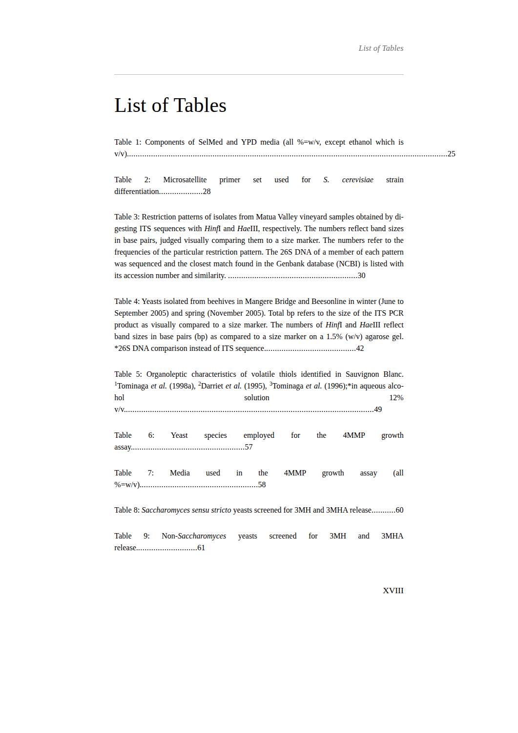List of Tables
List of Tables
Table 1: Components of SelMed and YPD media (all %=w/v, except ethanol which is v/v).................................................................................................................................................. 25
Table 2: Microsatellite primer set used for S. cerevisiae strain differentiation.................... 28
Table 3: Restriction patterns of isolates from Matua Valley vineyard samples obtained by digesting ITS sequences with Hinf I and Hae III, respectively. The numbers reflect band sizes in base pairs, judged visually comparing them to a size marker. The numbers refer to the frequencies of the particular restriction pattern. The 26S DNA of a member of each pattern was sequenced and the closest match found in the Genbank database (NCBI) is listed with its accession number and similarity. ........................................................... 30
Table 4: Yeasts isolated from beehives in Mangere Bridge and Beesonline in winter (June to September 2005) and spring (November 2005). Total bp refers to the size of the ITS PCR product as visually compared to a size marker. The numbers of Hinf I and Hae III reflect band sizes in base pairs (bp) as compared to a size marker on a 1.5% (w/v) agarose gel. *26S DNA comparison instead of ITS sequence.......................................... 42
Table 5: Organoleptic characteristics of volatile thiols identified in Sauvignon Blanc. 1Tominaga et al. (1998a), 2Darriet et al. (1995), 3Tominaga et al. (1996);*in aqueous alcohol solution 12% v/v.................................................................................................................. 49
Table 6: Yeast species employed for the 4MMP growth assay.................................................... 57
Table 7: Media used in the 4MMP growth assay (all %=w/v)...................................................... 58
Table 8: Saccharomyces sensu stricto yeasts screened for 3MH and 3MHA release........... 60
Table 9: Non-Saccharomyces yeasts screened for 3MH and 3MHA release............................ 61
XVIII